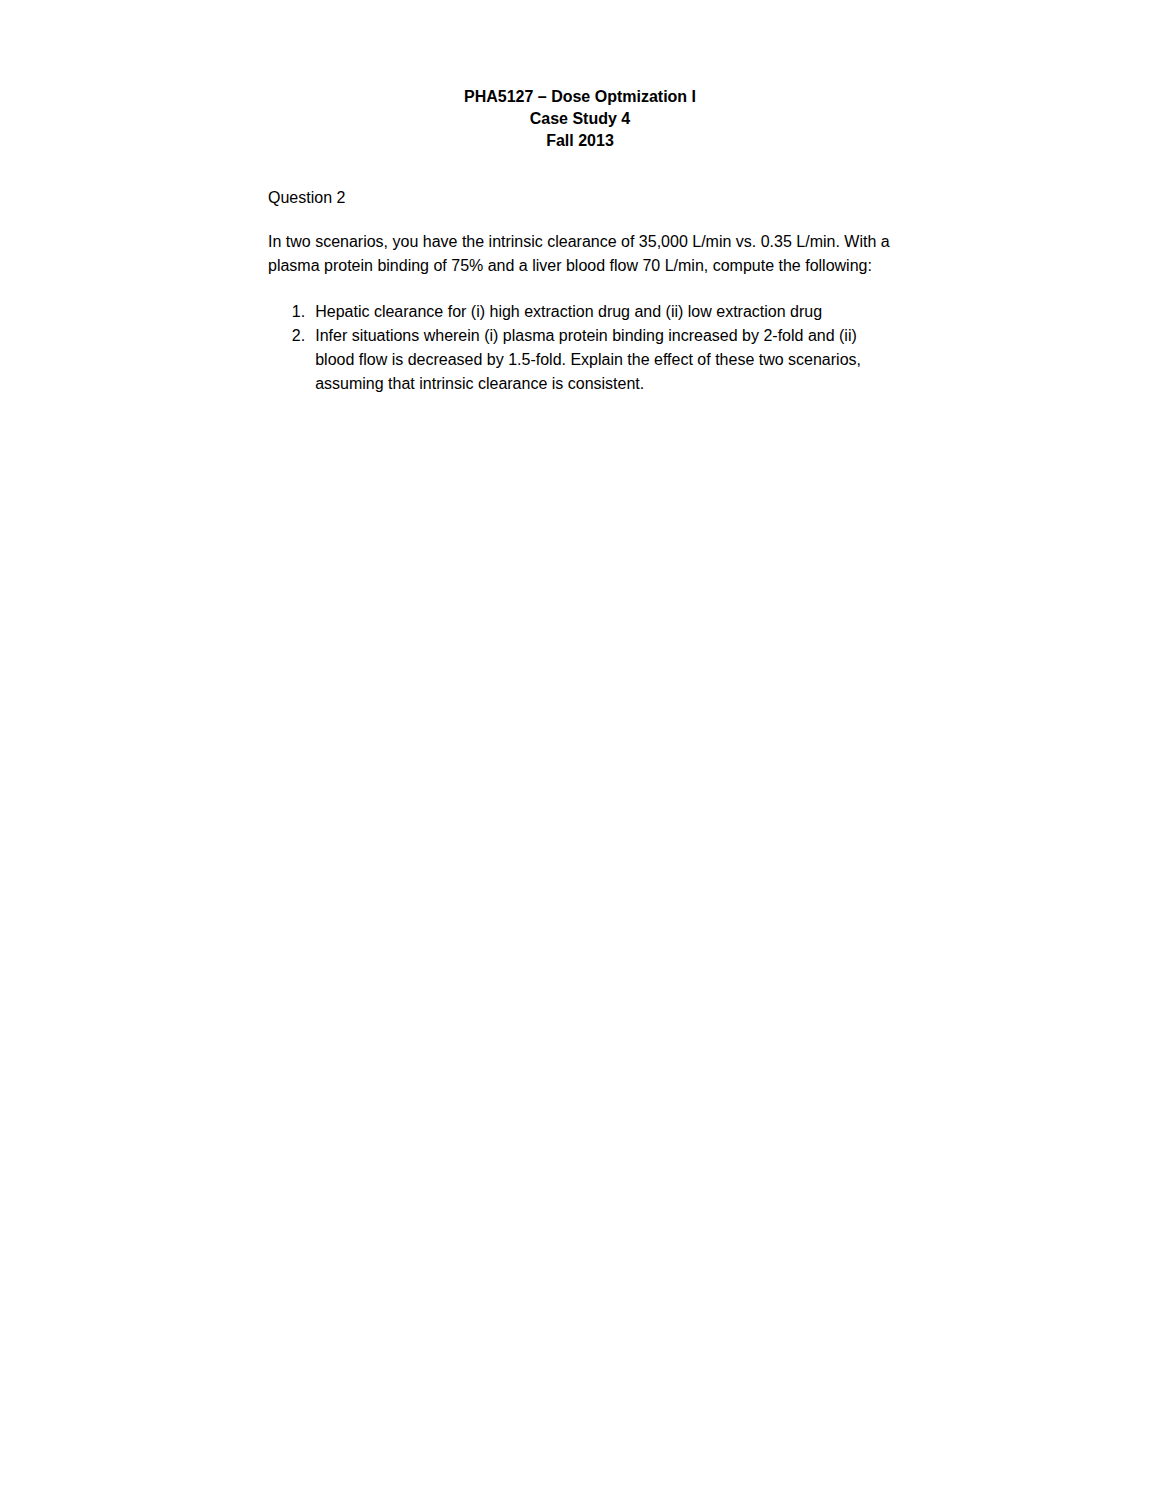PHA5127 – Dose Optmization I
Case Study 4
Fall 2013
Question 2
In two scenarios, you have the intrinsic clearance of 35,000 L/min vs. 0.35 L/min. With a plasma protein binding of 75% and a liver blood flow 70 L/min, compute the following:
Hepatic clearance for (i) high extraction drug and (ii) low extraction drug
Infer situations wherein (i) plasma protein binding increased by 2-fold and (ii) blood flow is decreased by 1.5-fold. Explain the effect of these two scenarios, assuming that intrinsic clearance is consistent.